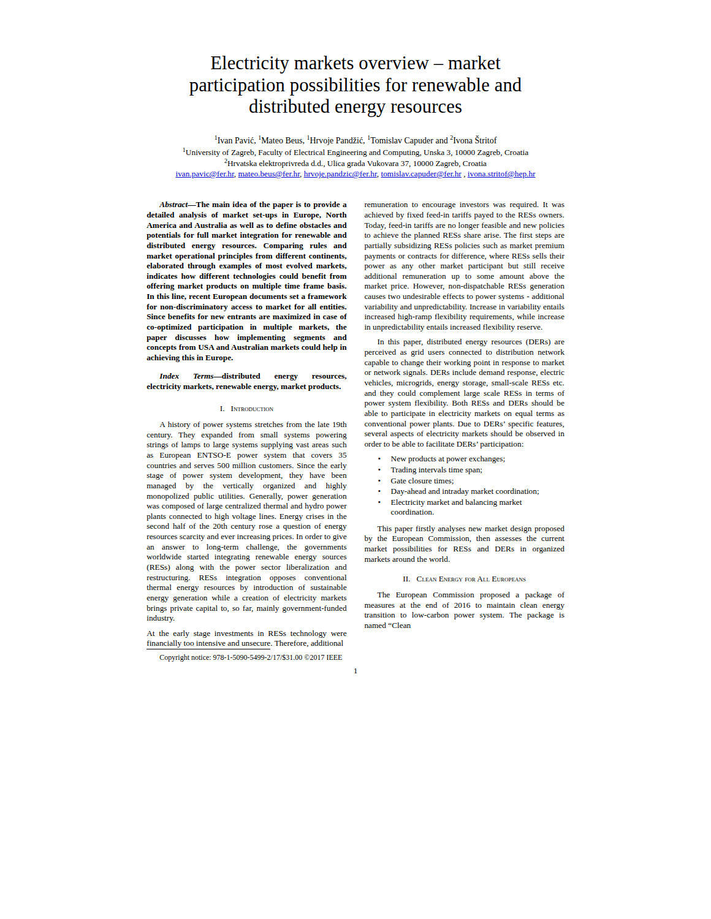Electricity markets overview – market participation possibilities for renewable and distributed energy resources
1Ivan Pavić, 1Mateo Beus, 1Hrvoje Pandžić, 1Tomislav Capuder and 2Ivona Štritof
1University of Zagreb, Faculty of Electrical Engineering and Computing, Unska 3, 10000 Zagreb, Croatia
2Hrvatska elektroprivreda d.d., Ulica grada Vukovara 37, 10000 Zagreb, Croatia
ivan.pavic@fer.hr, mateo.beus@fer.hr, hrvoje.pandzic@fer.hr, tomislav.capuder@fer.hr , ivona.stritof@hep.hr
Abstract—The main idea of the paper is to provide a detailed analysis of market set-ups in Europe, North America and Australia as well as to define obstacles and potentials for full market integration for renewable and distributed energy resources. Comparing rules and market operational principles from different continents, elaborated through examples of most evolved markets, indicates how different technologies could benefit from offering market products on multiple time frame basis. In this line, recent European documents set a framework for non-discriminatory access to market for all entities. Since benefits for new entrants are maximized in case of co-optimized participation in multiple markets, the paper discusses how implementing segments and concepts from USA and Australian markets could help in achieving this in Europe.
Index Terms—distributed energy resources, electricity markets, renewable energy, market products.
I. Introduction
A history of power systems stretches from the late 19th century. They expanded from small systems powering strings of lamps to large systems supplying vast areas such as European ENTSO-E power system that covers 35 countries and serves 500 million customers. Since the early stage of power system development, they have been managed by the vertically organized and highly monopolized public utilities. Generally, power generation was composed of large centralized thermal and hydro power plants connected to high voltage lines. Energy crises in the second half of the 20th century rose a question of energy resources scarcity and ever increasing prices. In order to give an answer to long-term challenge, the governments worldwide started integrating renewable energy sources (RESs) along with the power sector liberalization and restructuring. RESs integration opposes conventional thermal energy resources by introduction of sustainable energy generation while a creation of electricity markets brings private capital to, so far, mainly government-funded industry.
At the early stage investments in RESs technology were financially too intensive and unsecure. Therefore, additional
remuneration to encourage investors was required. It was achieved by fixed feed-in tariffs payed to the RESs owners. Today, feed-in tariffs are no longer feasible and new policies to achieve the planned RESs share arise. The first steps are partially subsidizing RESs policies such as market premium payments or contracts for difference, where RESs sells their power as any other market participant but still receive additional remuneration up to some amount above the market price. However, non-dispatchable RESs generation causes two undesirable effects to power systems - additional variability and unpredictability. Increase in variability entails increased high-ramp flexibility requirements, while increase in unpredictability entails increased flexibility reserve.
In this paper, distributed energy resources (DERs) are perceived as grid users connected to distribution network capable to change their working point in response to market or network signals. DERs include demand response, electric vehicles, microgrids, energy storage, small-scale RESs etc. and they could complement large scale RESs in terms of power system flexibility. Both RESs and DERs should be able to participate in electricity markets on equal terms as conventional power plants. Due to DERs’ specific features, several aspects of electricity markets should be observed in order to be able to facilitate DERs’ participation:
New products at power exchanges;
Trading intervals time span;
Gate closure times;
Day-ahead and intraday market coordination;
Electricity market and balancing market coordination.
This paper firstly analyses new market design proposed by the European Commission, then assesses the current market possibilities for RESs and DERs in organized markets around the world.
II. Clean Energy for All Europeans
The European Commission proposed a package of measures at the end of 2016 to maintain clean energy transition to low-carbon power system. The package is named “Clean
Copyright notice: 978-1-5090-5499-2/17/$31.00 ©2017 IEEE
1